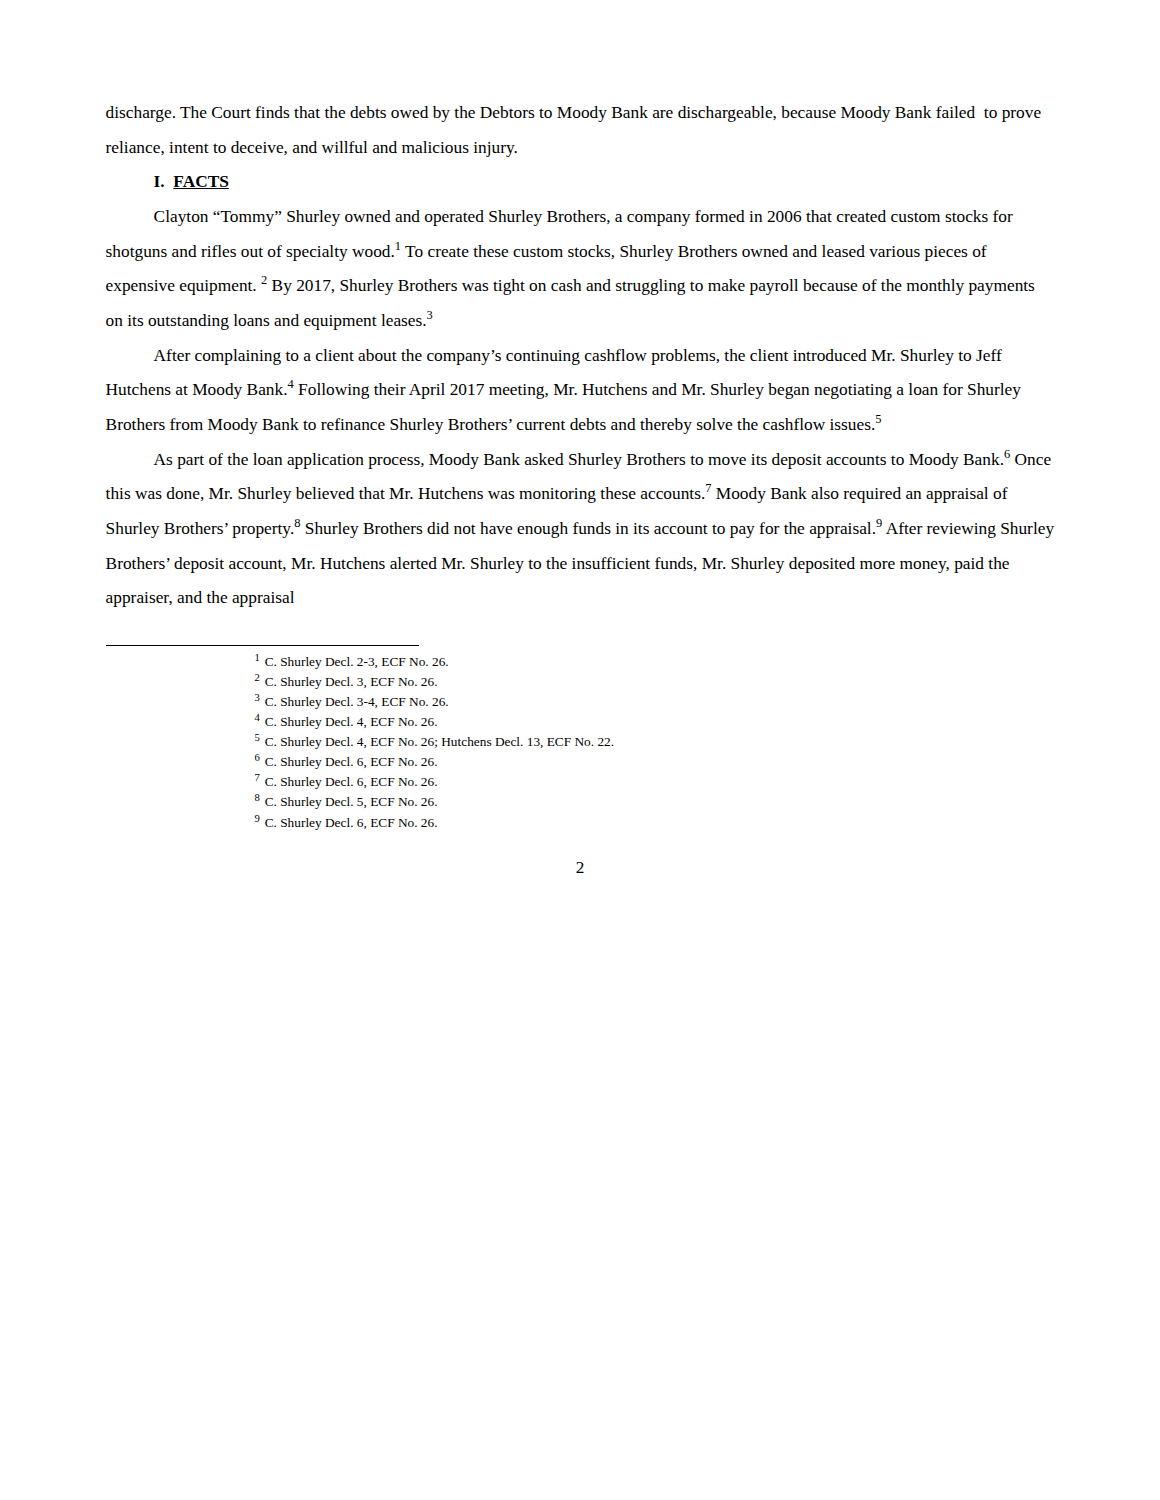discharge. The Court finds that the debts owed by the Debtors to Moody Bank are dischargeable, because Moody Bank failed to prove reliance, intent to deceive, and willful and malicious injury.
I. FACTS
Clayton “Tommy” Shurley owned and operated Shurley Brothers, a company formed in 2006 that created custom stocks for shotguns and rifles out of specialty wood.1 To create these custom stocks, Shurley Brothers owned and leased various pieces of expensive equipment. 2 By 2017, Shurley Brothers was tight on cash and struggling to make payroll because of the monthly payments on its outstanding loans and equipment leases.3
After complaining to a client about the company’s continuing cashflow problems, the client introduced Mr. Shurley to Jeff Hutchens at Moody Bank.4 Following their April 2017 meeting, Mr. Hutchens and Mr. Shurley began negotiating a loan for Shurley Brothers from Moody Bank to refinance Shurley Brothers’ current debts and thereby solve the cashflow issues.5
As part of the loan application process, Moody Bank asked Shurley Brothers to move its deposit accounts to Moody Bank.6 Once this was done, Mr. Shurley believed that Mr. Hutchens was monitoring these accounts.7 Moody Bank also required an appraisal of Shurley Brothers’ property.8 Shurley Brothers did not have enough funds in its account to pay for the appraisal.9 After reviewing Shurley Brothers’ deposit account, Mr. Hutchens alerted Mr. Shurley to the insufficient funds, Mr. Shurley deposited more money, paid the appraiser, and the appraisal
1 C. Shurley Decl. 2-3, ECF No. 26.
2 C. Shurley Decl. 3, ECF No. 26.
3 C. Shurley Decl. 3-4, ECF No. 26.
4 C. Shurley Decl. 4, ECF No. 26.
5 C. Shurley Decl. 4, ECF No. 26; Hutchens Decl. 13, ECF No. 22.
6 C. Shurley Decl. 6, ECF No. 26.
7 C. Shurley Decl. 6, ECF No. 26.
8 C. Shurley Decl. 5, ECF No. 26.
9 C. Shurley Decl. 6, ECF No. 26.
2